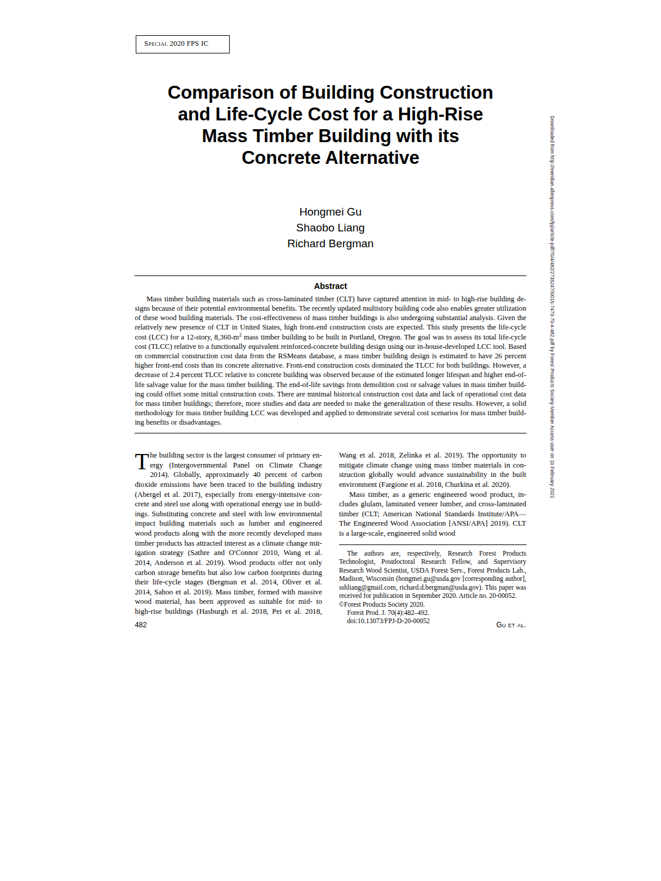Special 2020 FPS IC
Comparison of Building Construction
and Life-Cycle Cost for a High-Rise
Mass Timber Building with its
Concrete Alternative
Hongmei Gu
Shaobo Liang
Richard Bergman
Abstract
Mass timber building materials such as cross-laminated timber (CLT) have captured attention in mid- to high-rise building designs because of their potential environmental benefits. The recently updated multistory building code also enables greater utilization of these wood building materials. The cost-effectiveness of mass timber buildings is also undergoing substantial analysis. Given the relatively new presence of CLT in United States, high front-end construction costs are expected. This study presents the life-cycle cost (LCC) for a 12-story, 8,360-m2 mass timber building to be built in Portland, Oregon. The goal was to assess its total life-cycle cost (TLCC) relative to a functionally equivalent reinforced-concrete building design using our in-house-developed LCC tool. Based on commercial construction cost data from the RSMeans database, a mass timber building design is estimated to have 26 percent higher front-end costs than its concrete alternative. Front-end construction costs dominated the TLCC for both buildings. However, a decrease of 2.4 percent TLCC relative to concrete building was observed because of the estimated longer lifespan and higher end-of-life salvage value for the mass timber building. The end-of-life savings from demolition cost or salvage values in mass timber building could offset some initial construction costs. There are minimal historical construction cost data and lack of operational cost data for mass timber buildings; therefore, more studies and data are needed to make the generalization of these results. However, a solid methodology for mass timber building LCC was developed and applied to demonstrate several cost scenarios for mass timber building benefits or disadvantages.
The building sector is the largest consumer of primary energy (Intergovernmental Panel on Climate Change 2014). Globally, approximately 40 percent of carbon dioxide emissions have been traced to the building industry (Abergel et al. 2017), especially from energy-intensive concrete and steel use along with operational energy use in buildings. Substituting concrete and steel with low environmental impact building materials such as lumber and engineered wood products along with the more recently developed mass timber products has attracted interest as a climate change mitigation strategy (Sathre and O'Connor 2010, Wang et al. 2014, Anderson et al. 2019). Wood products offer not only carbon storage benefits but also low carbon footprints during their life-cycle stages (Bergman et al. 2014, Oliver et al. 2014, Sahoo et al. 2019). Mass timber, formed with massive wood material, has been approved as suitable for mid- to high-rise buildings (Hasburgh et al. 2018, Pei et al. 2018, Wang et al. 2018, Zelinka et al. 2019). The opportunity to mitigate climate change using mass timber materials in construction globally would advance sustainability in the built environment (Fargione et al. 2018, Churkina et al. 2020).
Mass timber, as a generic engineered wood product, includes glulam, laminated veneer lumber, and cross-laminated timber (CLT; American National Standards Institute/APA—The Engineered Wood Association [ANSI/APA] 2019). CLT is a large-scale, engineered solid wood
The authors are, respectively, Research Forest Products Technologist, Postdoctoral Research Fellow, and Supervisory Research Wood Scientist, USDA Forest Serv., Forest Products Lab., Madison, Wisconsin (hongmei.gu@usda.gov [corresponding author], sshliang@gmail.com, richard.d.bergman@usda.gov). This paper was received for publication in September 2020. Article no. 20-00052.
©Forest Products Society 2020.
Forest Prod. J. 70(4):482–492.
doi:10.13073/FPJ-D-20-00052
482
Gu et al.
Downloaded from http://meridian.allenpress.com/fpj/article-pdf/70/4/482/2735247/i0015-7473-70-4-482.pdf by Forest Products Society Member Access user on 10 February 2021